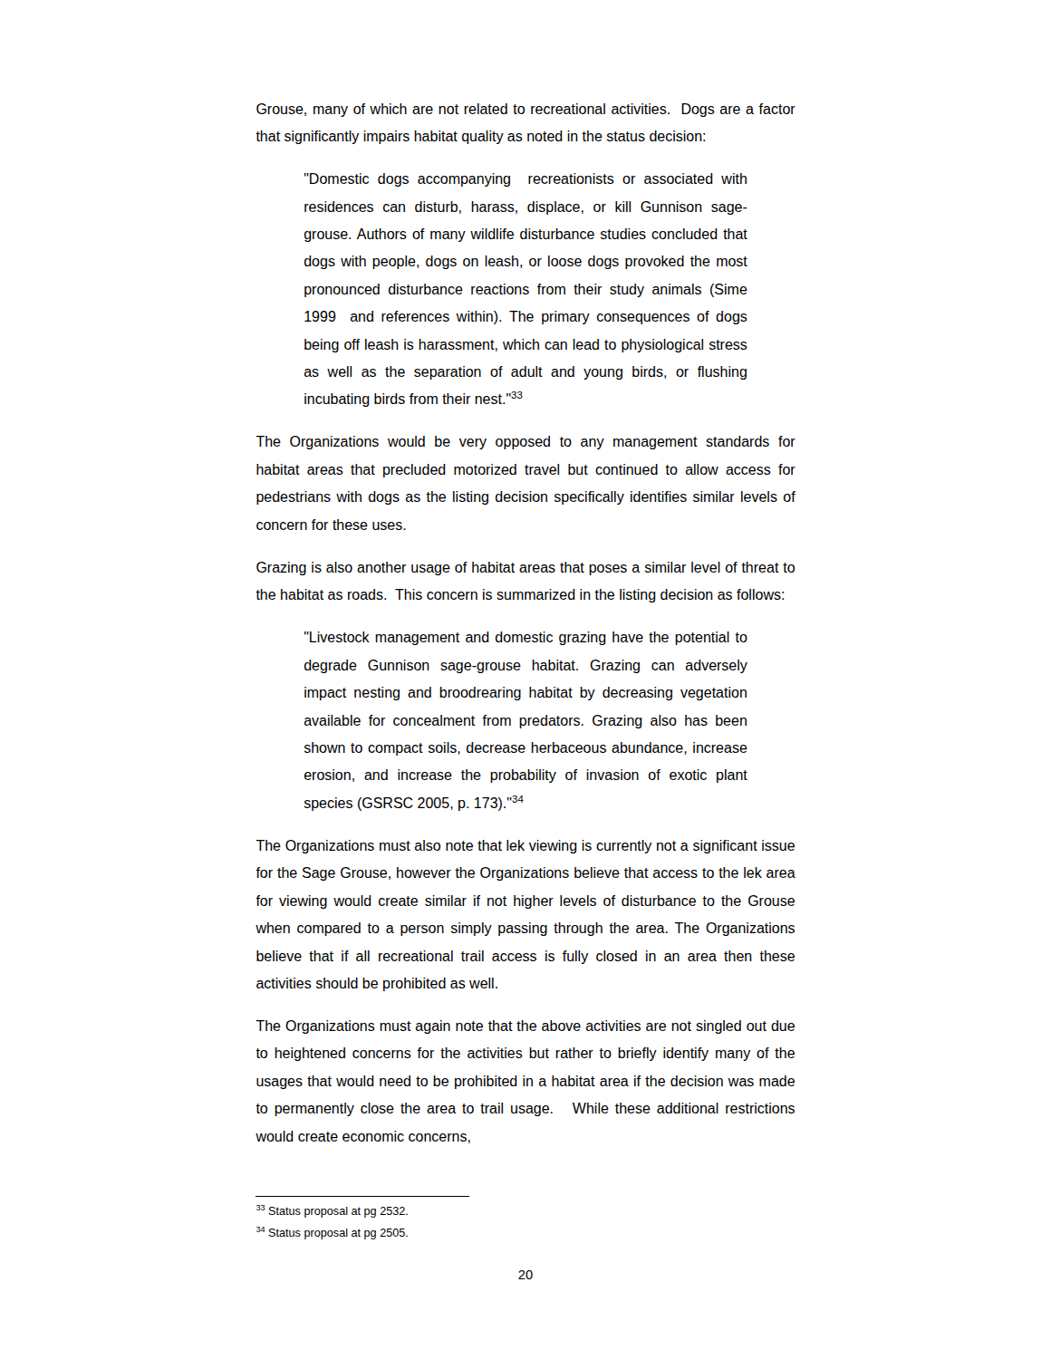Grouse, many of which are not related to recreational activities. Dogs are a factor that significantly impairs habitat quality as noted in the status decision:
"Domestic dogs accompanying recreationists or associated with residences can disturb, harass, displace, or kill Gunnison sage-grouse. Authors of many wildlife disturbance studies concluded that dogs with people, dogs on leash, or loose dogs provoked the most pronounced disturbance reactions from their study animals (Sime 1999 and references within). The primary consequences of dogs being off leash is harassment, which can lead to physiological stress as well as the separation of adult and young birds, or flushing incubating birds from their nest."33
The Organizations would be very opposed to any management standards for habitat areas that precluded motorized travel but continued to allow access for pedestrians with dogs as the listing decision specifically identifies similar levels of concern for these uses.
Grazing is also another usage of habitat areas that poses a similar level of threat to the habitat as roads. This concern is summarized in the listing decision as follows:
"Livestock management and domestic grazing have the potential to degrade Gunnison sage-grouse habitat. Grazing can adversely impact nesting and broodrearing habitat by decreasing vegetation available for concealment from predators. Grazing also has been shown to compact soils, decrease herbaceous abundance, increase erosion, and increase the probability of invasion of exotic plant species (GSRSC 2005, p. 173)."34
The Organizations must also note that lek viewing is currently not a significant issue for the Sage Grouse, however the Organizations believe that access to the lek area for viewing would create similar if not higher levels of disturbance to the Grouse when compared to a person simply passing through the area. The Organizations believe that if all recreational trail access is fully closed in an area then these activities should be prohibited as well.
The Organizations must again note that the above activities are not singled out due to heightened concerns for the activities but rather to briefly identify many of the usages that would need to be prohibited in a habitat area if the decision was made to permanently close the area to trail usage. While these additional restrictions would create economic concerns,
33 Status proposal at pg 2532.
34 Status proposal at pg 2505.
20